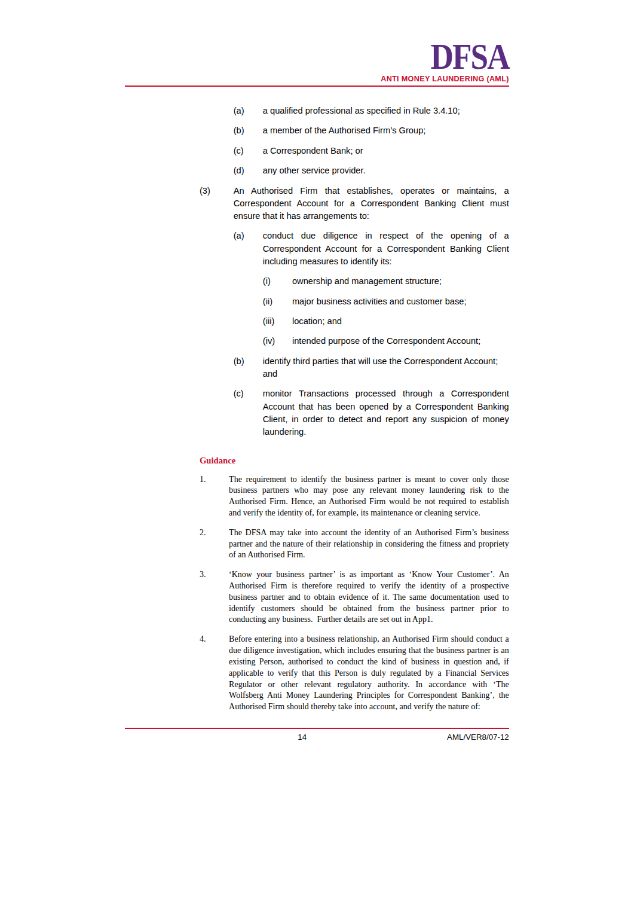DFSA
ANTI MONEY LAUNDERING (AML)
(a)
a qualified professional as specified in Rule 3.4.10;
(b)
a member of the Authorised Firm’s Group;
(c)
a Correspondent Bank; or
(d)
any other service provider.
(3)
An Authorised Firm that establishes, operates or maintains, a Correspondent Account for a Correspondent Banking Client must ensure that it has arrangements to:
(a)
conduct due diligence in respect of the opening of a Correspondent Account for a Correspondent Banking Client including measures to identify its:
(i)
ownership and management structure;
(ii)
major business activities and customer base;
(iii)
location; and
(iv)
intended purpose of the Correspondent Account;
(b)
identify third parties that will use the Correspondent Account; and
(c)
monitor Transactions processed through a Correspondent Account that has been opened by a Correspondent Banking Client, in order to detect and report any suspicion of money laundering.
Guidance
1.
The requirement to identify the business partner is meant to cover only those business partners who may pose any relevant money laundering risk to the Authorised Firm. Hence, an Authorised Firm would be not required to establish and verify the identity of, for example, its maintenance or cleaning service.
2.
The DFSA may take into account the identity of an Authorised Firm’s business partner and the nature of their relationship in considering the fitness and propriety of an Authorised Firm.
3.
‘Know your business partner’ is as important as ‘Know Your Customer’. An Authorised Firm is therefore required to verify the identity of a prospective business partner and to obtain evidence of it. The same documentation used to identify customers should be obtained from the business partner prior to conducting any business. Further details are set out in App1.
4.
Before entering into a business relationship, an Authorised Firm should conduct a due diligence investigation, which includes ensuring that the business partner is an existing Person, authorised to conduct the kind of business in question and, if applicable to verify that this Person is duly regulated by a Financial Services Regulator or other relevant regulatory authority. In accordance with ‘The Wolfsberg Anti Money Laundering Principles for Correspondent Banking’, the Authorised Firm should thereby take into account, and verify the nature of:
14
AML/VER8/07-12